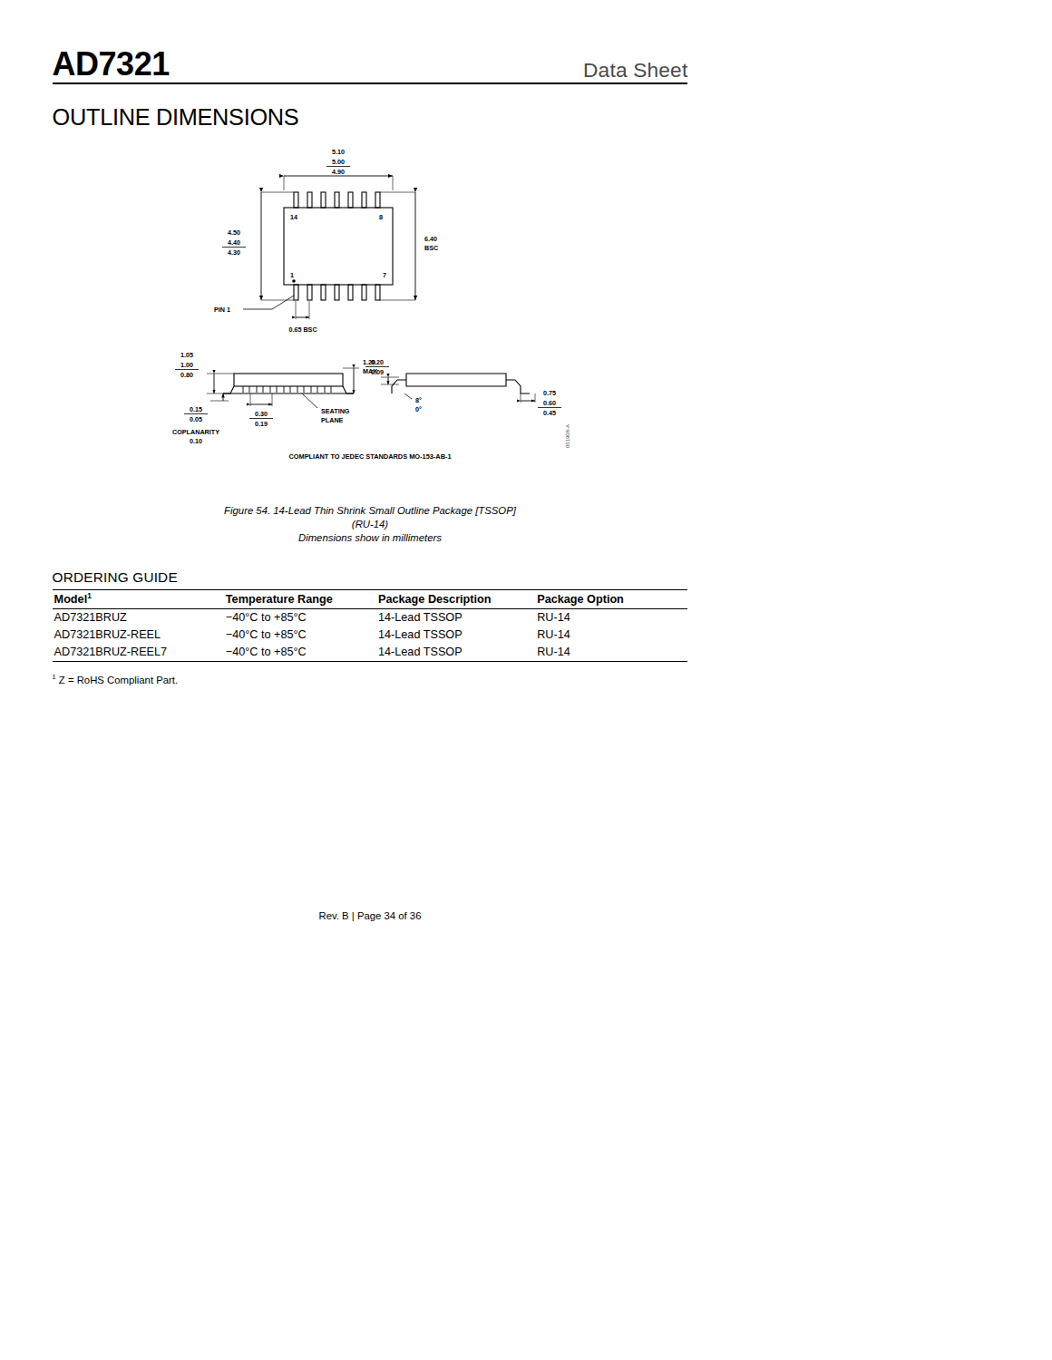AD7321
Data Sheet
OUTLINE DIMENSIONS
14 8 1 7 5.10 5.00 4.90 4.50 4.40 4.30 6.40 BSC PIN 1 0.65 BSC 1.05 1.00 0.80 1.20 MAX 0.15 0.05 COPLANARITY 0.10 0.30 0.19 SEATING PLANE 0.20 0.09 8° 0° 0.75 0.60 0.45 COMPLIANT TO JEDEC STANDARDS MO-153-AB-1 061908-A
Figure 54. 14-Lead Thin Shrink Small Outline Package [TSSOP]
(RU-14)
Dimensions show in millimeters
ORDERING GUIDE
| Model 1 | Temperature Range | Package Description | Package Option |
| --- | --- | --- | --- |
| AD7321BRUZ | −40°C to +85°C | 14-Lead TSSOP | RU-14 |
| AD7321BRUZ-REEL | −40°C to +85°C | 14-Lead TSSOP | RU-14 |
| AD7321BRUZ-REEL7 | −40°C to +85°C | 14-Lead TSSOP | RU-14 |
1 Z = RoHS Compliant Part.
Rev. B | Page 34 of 36